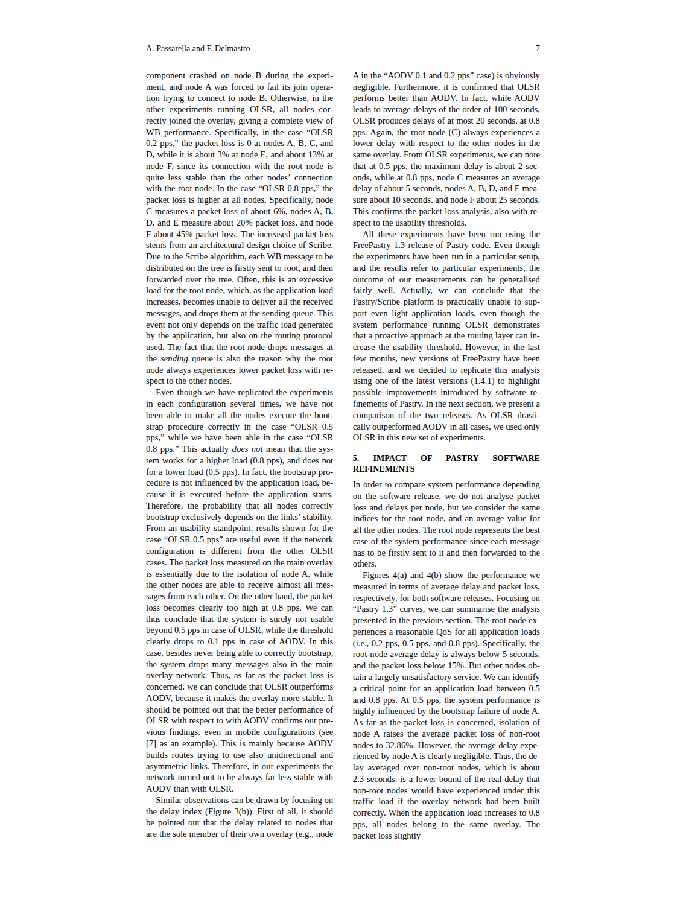A. Passarella and F. Delmastro 7
component crashed on node B during the experiment, and node A was forced to fail its join operation trying to connect to node B. Otherwise, in the other experiments running OLSR, all nodes correctly joined the overlay, giving a complete view of WB performance. Specifically, in the case “OLSR 0.2 pps,” the packet loss is 0 at nodes A, B, C, and D, while it is about 3% at node E, and about 13% at node F, since its connection with the root node is quite less stable than the other nodes’ connection with the root node. In the case “OLSR 0.8 pps,” the packet loss is higher at all nodes. Specifically, node C measures a packet loss of about 6%, nodes A, B, D, and E measure about 20% packet loss, and node F about 45% packet loss. The increased packet loss stems from an architectural design choice of Scribe. Due to the Scribe algorithm, each WB message to be distributed on the tree is firstly sent to root, and then forwarded over the tree. Often, this is an excessive load for the root node, which, as the application load increases, becomes unable to deliver all the received messages, and drops them at the sending queue. This event not only depends on the traffic load generated by the application, but also on the routing protocol used. The fact that the root node drops messages at the sending queue is also the reason why the root node always experiences lower packet loss with respect to the other nodes.
Even though we have replicated the experiments in each configuration several times, we have not been able to make all the nodes execute the bootstrap procedure correctly in the case “OLSR 0.5 pps,” while we have been able in the case “OLSR 0.8 pps.” This actually does not mean that the system works for a higher load (0.8 pps), and does not for a lower load (0.5 pps). In fact, the bootstrap procedure is not influenced by the application load, because it is executed before the application starts. Therefore, the probability that all nodes correctly bootstrap exclusively depends on the links’ stability. From an usability standpoint, results shown for the case “OLSR 0.5 pps” are useful even if the network configuration is different from the other OLSR cases. The packet loss measured on the main overlay is essentially due to the isolation of node A, while the other nodes are able to receive almost all messages from each other. On the other hand, the packet loss becomes clearly too high at 0.8 pps. We can thus conclude that the system is surely not usable beyond 0.5 pps in case of OLSR, while the threshold clearly drops to 0.1 pps in case of AODV. In this case, besides never being able to correctly bootstrap, the system drops many messages also in the main overlay network. Thus, as far as the packet loss is concerned, we can conclude that OLSR outperforms AODV, because it makes the overlay more stable. It should be pointed out that the better performance of OLSR with respect to with AODV confirms our previous findings, even in mobile configurations (see [7] as an example). This is mainly because AODV builds routes trying to use also unidirectional and asymmetric links. Therefore, in our experiments the network turned out to be always far less stable with AODV than with OLSR.
Similar observations can be drawn by focusing on the delay index (Figure 3(b)). First of all, it should be pointed out that the delay related to nodes that are the sole member of their own overlay (e.g., node A in the “AODV 0.1 and 0.2 pps” case) is obviously negligible. Furthermore, it is confirmed that OLSR performs better than AODV. In fact, while AODV leads to average delays of the order of 100 seconds, OLSR produces delays of at most 20 seconds, at 0.8 pps. Again, the root node (C) always experiences a lower delay with respect to the other nodes in the same overlay. From OLSR experiments, we can note that at 0.5 pps, the maximum delay is about 2 seconds, while at 0.8 pps, node C measures an average delay of about 5 seconds, nodes A, B, D, and E measure about 10 seconds, and node F about 25 seconds. This confirms the packet loss analysis, also with respect to the usability thresholds.
All these experiments have been run using the FreePastry 1.3 release of Pastry code. Even though the experiments have been run in a particular setup, and the results refer to particular experiments, the outcome of our measurements can be generalised fairly well. Actually, we can conclude that the Pastry/Scribe platform is practically unable to support even light application loads, even though the system performance running OLSR demonstrates that a proactive approach at the routing layer can increase the usability threshold. However, in the last few months, new versions of FreePastry have been released, and we decided to replicate this analysis using one of the latest versions (1.4.1) to highlight possible improvements introduced by software refinements of Pastry. In the next section, we present a comparison of the two releases. As OLSR drastically outperformed AODV in all cases, we used only OLSR in this new set of experiments.
5. Impact of Pastry Software Refinements
In order to compare system performance depending on the software release, we do not analyse packet loss and delays per node, but we consider the same indices for the root node, and an average value for all the other nodes. The root node represents the best case of the system performance since each message has to be firstly sent to it and then forwarded to the others.
Figures 4(a) and 4(b) show the performance we measured in terms of average delay and packet loss, respectively, for both software releases. Focusing on “Pastry 1.3” curves, we can summarise the analysis presented in the previous section. The root node experiences a reasonable QoS for all application loads (i.e., 0.2 pps, 0.5 pps, and 0.8 pps). Specifically, the root-node average delay is always below 5 seconds, and the packet loss below 15%. But other nodes obtain a largely unsatisfactory service. We can identify a critical point for an application load between 0.5 and 0.8 pps. At 0.5 pps, the system performance is highly influenced by the bootstrap failure of node A. As far as the packet loss is concerned, isolation of node A raises the average packet loss of non-root nodes to 32.86%. However, the average delay experienced by node A is clearly negligible. Thus, the delay averaged over non-root nodes, which is about 2.3 seconds, is a lower bound of the real delay that non-root nodes would have experienced under this traffic load if the overlay network had been built correctly. When the application load increases to 0.8 pps, all nodes belong to the same overlay. The packet loss slightly